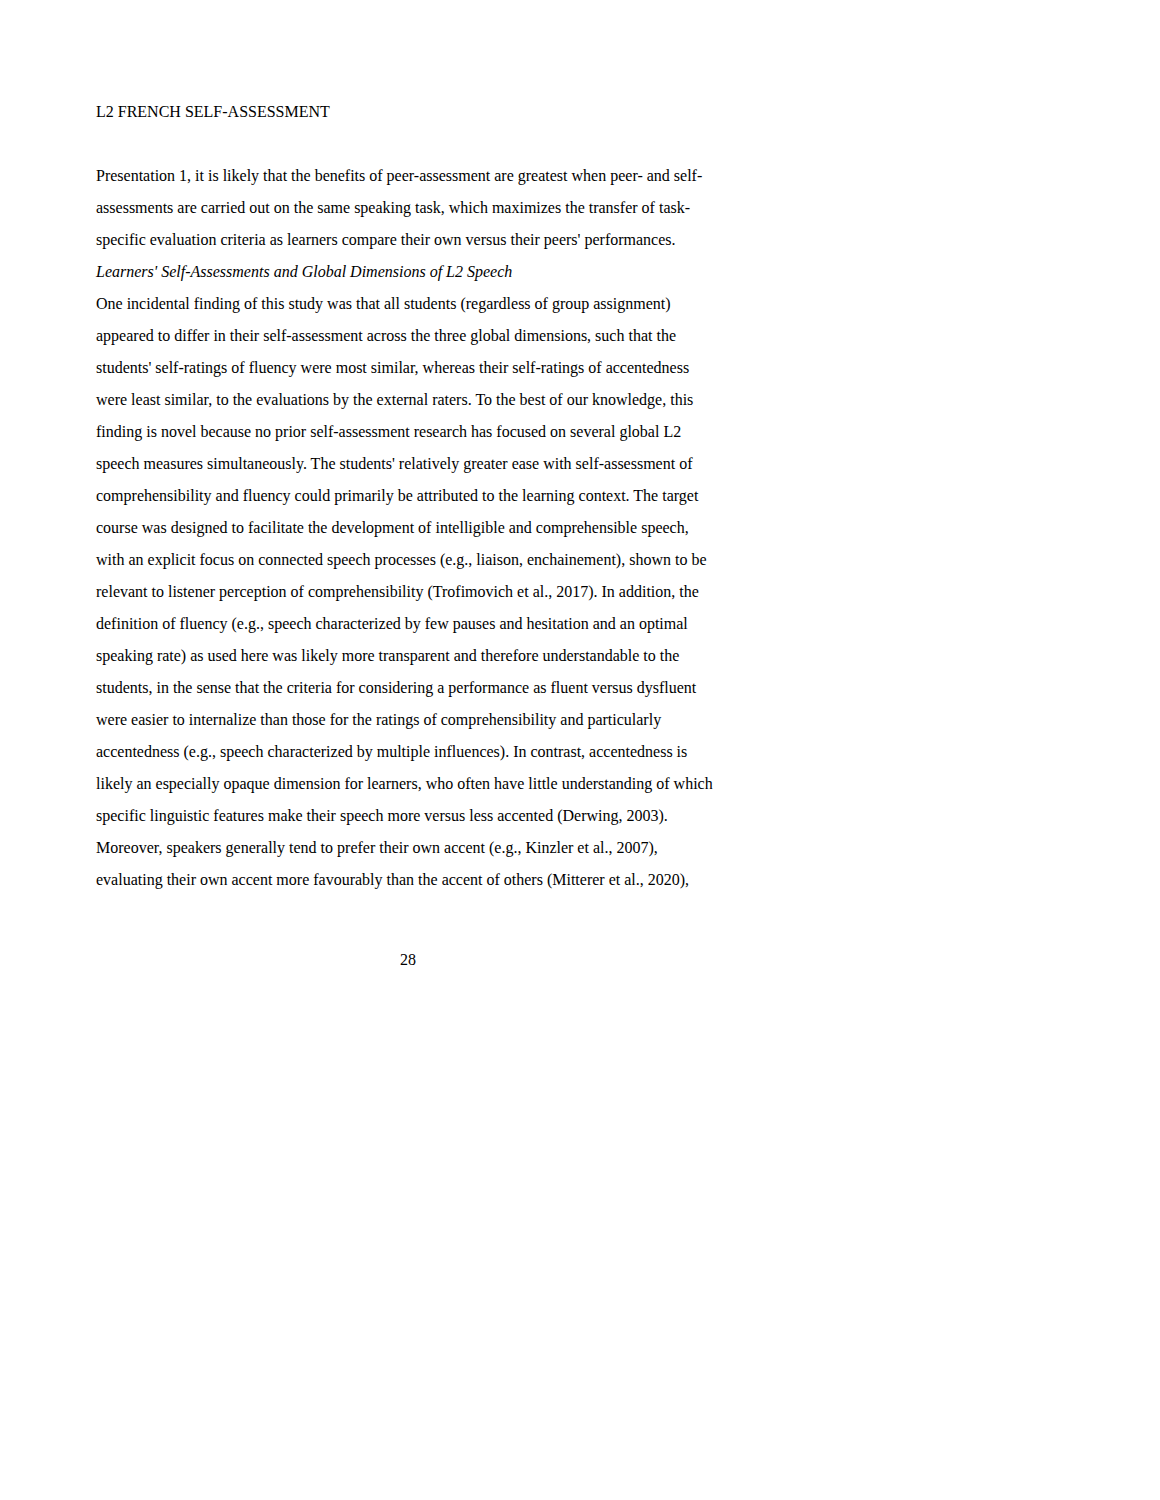L2 FRENCH SELF-ASSESSMENT
Presentation 1, it is likely that the benefits of peer-assessment are greatest when peer- and self-assessments are carried out on the same speaking task, which maximizes the transfer of task-specific evaluation criteria as learners compare their own versus their peers' performances.
Learners' Self-Assessments and Global Dimensions of L2 Speech
One incidental finding of this study was that all students (regardless of group assignment) appeared to differ in their self-assessment across the three global dimensions, such that the students' self-ratings of fluency were most similar, whereas their self-ratings of accentedness were least similar, to the evaluations by the external raters. To the best of our knowledge, this finding is novel because no prior self-assessment research has focused on several global L2 speech measures simultaneously. The students' relatively greater ease with self-assessment of comprehensibility and fluency could primarily be attributed to the learning context. The target course was designed to facilitate the development of intelligible and comprehensible speech, with an explicit focus on connected speech processes (e.g., liaison, enchainement), shown to be relevant to listener perception of comprehensibility (Trofimovich et al., 2017). In addition, the definition of fluency (e.g., speech characterized by few pauses and hesitation and an optimal speaking rate) as used here was likely more transparent and therefore understandable to the students, in the sense that the criteria for considering a performance as fluent versus dysfluent were easier to internalize than those for the ratings of comprehensibility and particularly accentedness (e.g., speech characterized by multiple influences). In contrast, accentedness is likely an especially opaque dimension for learners, who often have little understanding of which specific linguistic features make their speech more versus less accented (Derwing, 2003). Moreover, speakers generally tend to prefer their own accent (e.g., Kinzler et al., 2007), evaluating their own accent more favourably than the accent of others (Mitterer et al., 2020),
28